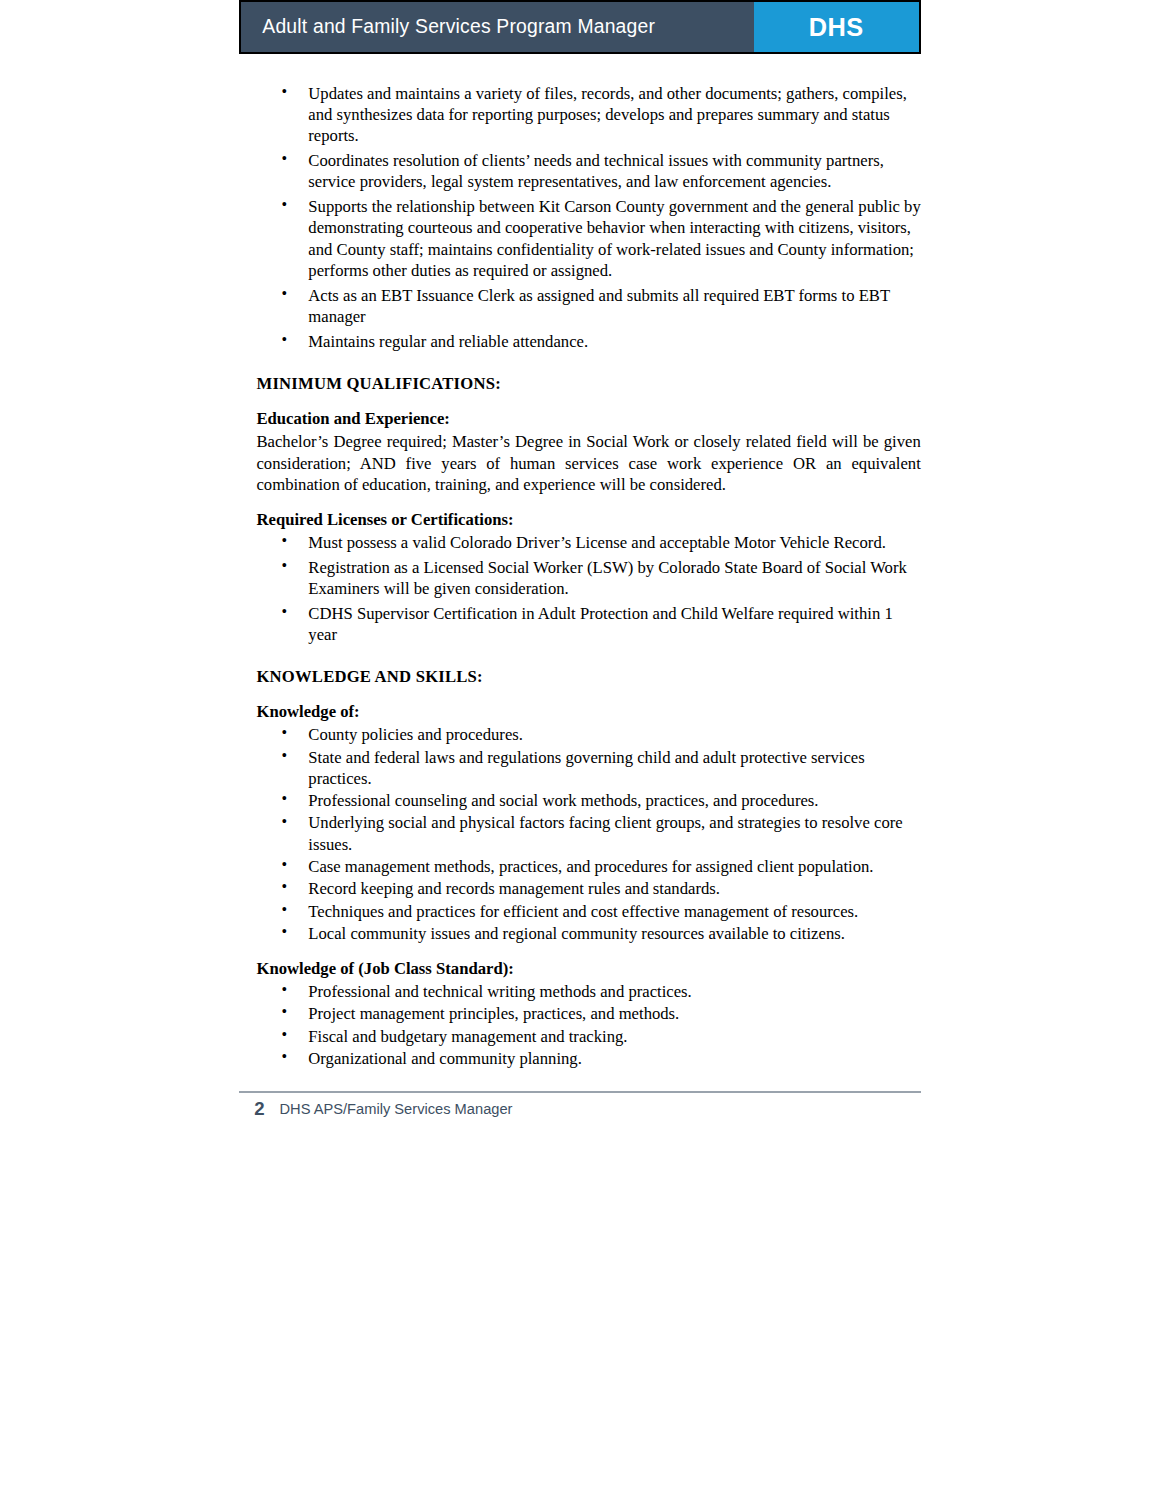Adult and Family Services Program Manager
DHS
Updates and maintains a variety of files, records, and other documents; gathers, compiles, and synthesizes data for reporting purposes; develops and prepares summary and status reports.
Coordinates resolution of clients’ needs and technical issues with community partners, service providers, legal system representatives, and law enforcement agencies.
Supports the relationship between Kit Carson County government and the general public by demonstrating courteous and cooperative behavior when interacting with citizens, visitors, and County staff; maintains confidentiality of work-related issues and County information; performs other duties as required or assigned.
Acts as an EBT Issuance Clerk as assigned and submits all required EBT forms to EBT manager
Maintains regular and reliable attendance.
MINIMUM QUALIFICATIONS:
Education and Experience:
Bachelor’s Degree required; Master’s Degree in Social Work or closely related field will be given consideration; AND five years of human services case work experience OR an equivalent combination of education, training, and experience will be considered.
Required Licenses or Certifications:
Must possess a valid Colorado Driver’s License and acceptable Motor Vehicle Record.
Registration as a Licensed Social Worker (LSW) by Colorado State Board of Social Work Examiners will be given consideration.
CDHS Supervisor Certification in Adult Protection and Child Welfare required within 1 year
KNOWLEDGE AND SKILLS:
Knowledge of:
County policies and procedures.
State and federal laws and regulations governing child and adult protective services practices.
Professional counseling and social work methods, practices, and procedures.
Underlying social and physical factors facing client groups, and strategies to resolve core issues.
Case management methods, practices, and procedures for assigned client population.
Record keeping and records management rules and standards.
Techniques and practices for efficient and cost effective management of resources.
Local community issues and regional community resources available to citizens.
Knowledge of (Job Class Standard):
Professional and technical writing methods and practices.
Project management principles, practices, and methods.
Fiscal and budgetary management and tracking.
Organizational and community planning.
2
DHS APS/Family Services Manager